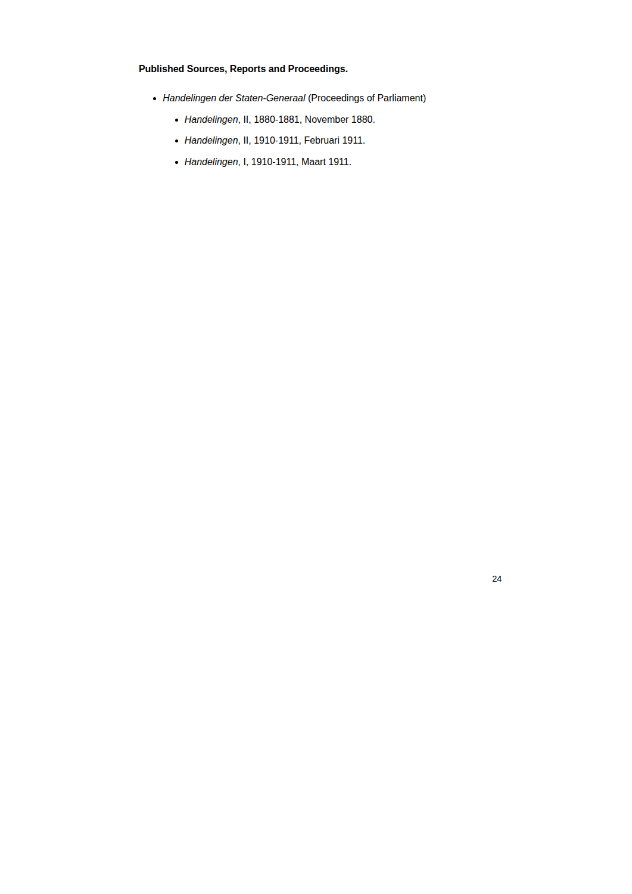Published Sources, Reports and Proceedings.
Handelingen der Staten-Generaal (Proceedings of Parliament)
Handelingen, II, 1880-1881, November 1880.
Handelingen, II, 1910-1911, Februari 1911.
Handelingen, I, 1910-1911, Maart 1911.
24